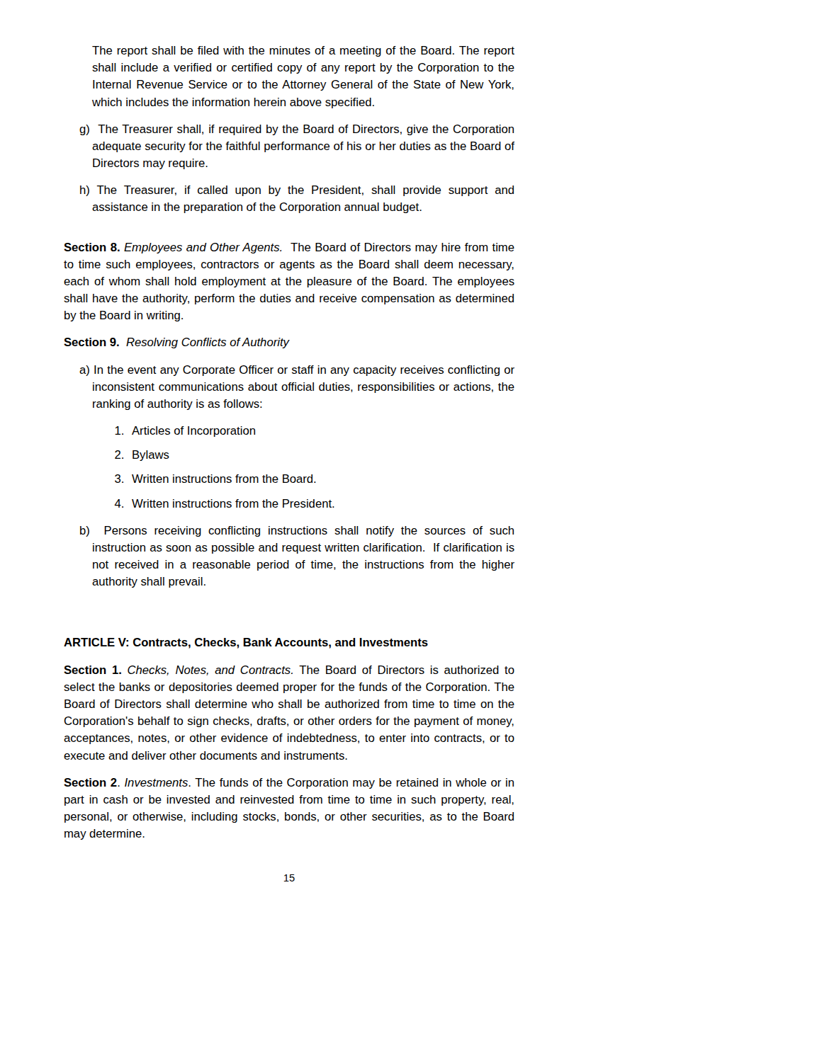The report shall be filed with the minutes of a meeting of the Board. The report shall include a verified or certified copy of any report by the Corporation to the Internal Revenue Service or to the Attorney General of the State of New York, which includes the information herein above specified.
g) The Treasurer shall, if required by the Board of Directors, give the Corporation adequate security for the faithful performance of his or her duties as the Board of Directors may require.
h) The Treasurer, if called upon by the President, shall provide support and assistance in the preparation of the Corporation annual budget.
Section 8. Employees and Other Agents. The Board of Directors may hire from time to time such employees, contractors or agents as the Board shall deem necessary, each of whom shall hold employment at the pleasure of the Board. The employees shall have the authority, perform the duties and receive compensation as determined by the Board in writing.
Section 9. Resolving Conflicts of Authority
a) In the event any Corporate Officer or staff in any capacity receives conflicting or inconsistent communications about official duties, responsibilities or actions, the ranking of authority is as follows:
Articles of Incorporation
Bylaws
Written instructions from the Board.
Written instructions from the President.
b) Persons receiving conflicting instructions shall notify the sources of such instruction as soon as possible and request written clarification. If clarification is not received in a reasonable period of time, the instructions from the higher authority shall prevail.
ARTICLE V: Contracts, Checks, Bank Accounts, and Investments
Section 1. Checks, Notes, and Contracts. The Board of Directors is authorized to select the banks or depositories deemed proper for the funds of the Corporation. The Board of Directors shall determine who shall be authorized from time to time on the Corporation's behalf to sign checks, drafts, or other orders for the payment of money, acceptances, notes, or other evidence of indebtedness, to enter into contracts, or to execute and deliver other documents and instruments.
Section 2. Investments. The funds of the Corporation may be retained in whole or in part in cash or be invested and reinvested from time to time in such property, real, personal, or otherwise, including stocks, bonds, or other securities, as to the Board may determine.
15